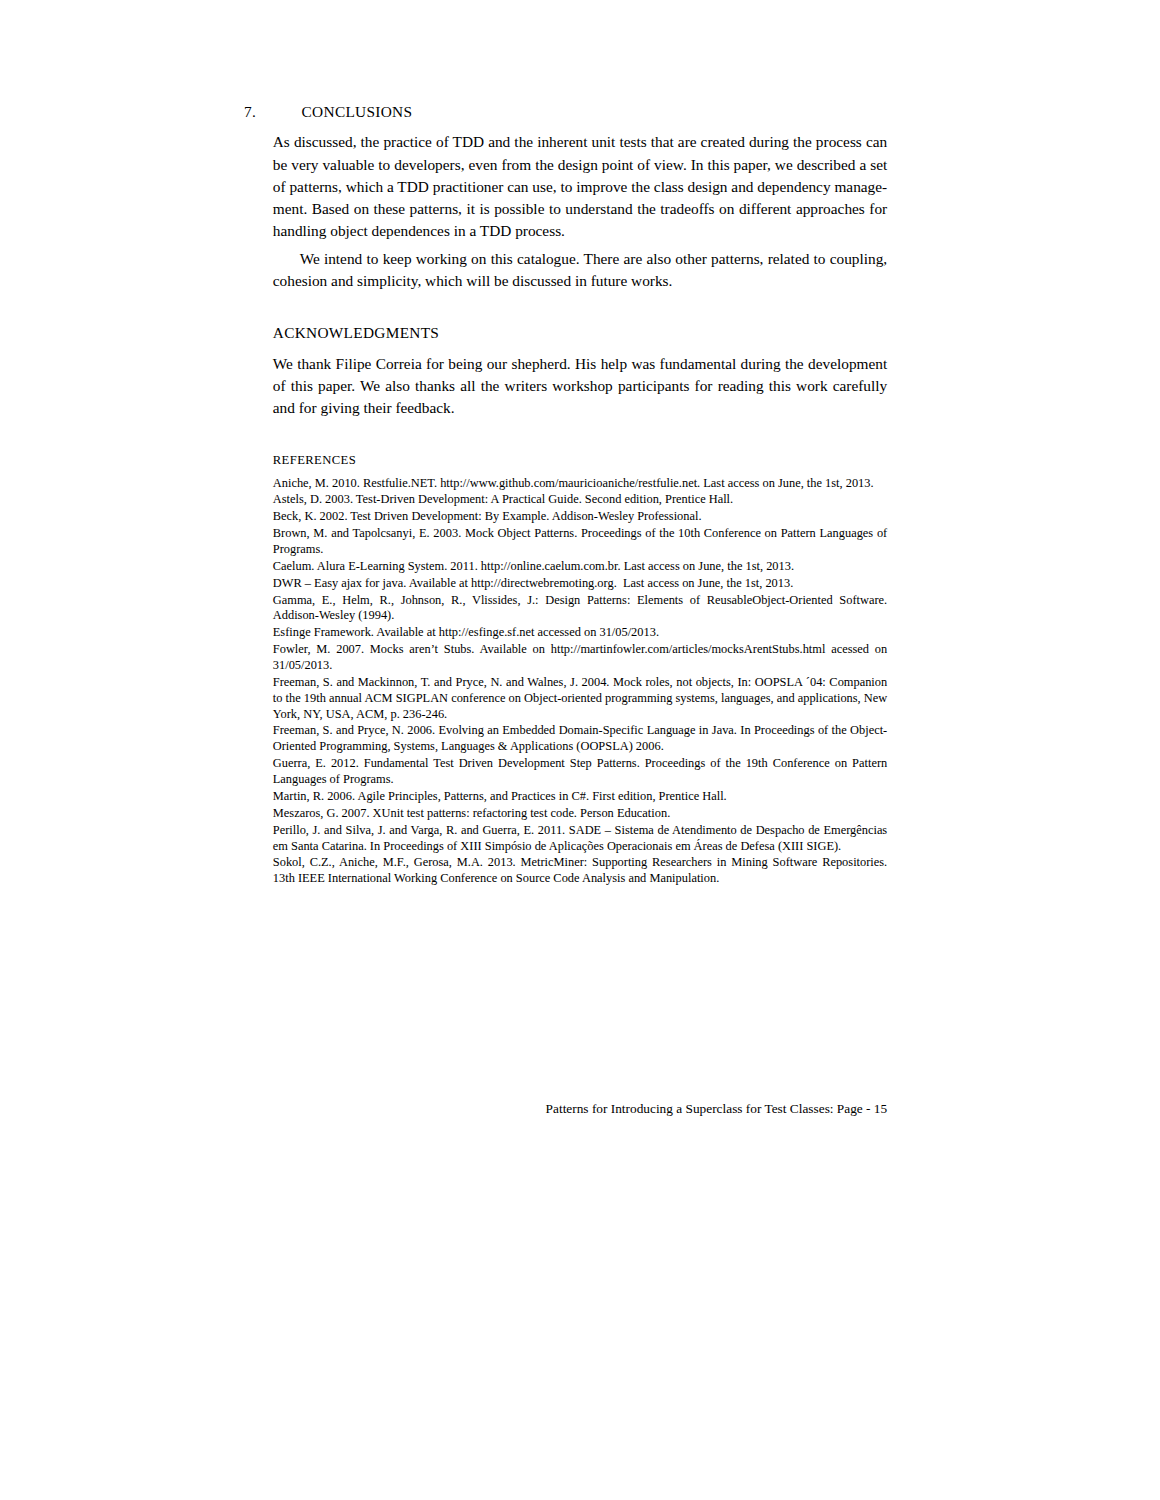7. CONCLUSIONS
As discussed, the practice of TDD and the inherent unit tests that are created during the process can be very valuable to developers, even from the design point of view. In this paper, we described a set of patterns, which a TDD practitioner can use, to improve the class design and dependency management. Based on these patterns, it is possible to understand the tradeoffs on different approaches for handling object dependences in a TDD process.
We intend to keep working on this catalogue. There are also other patterns, related to coupling, cohesion and simplicity, which will be discussed in future works.
ACKNOWLEDGMENTS
We thank Filipe Correia for being our shepherd. His help was fundamental during the development of this paper. We also thanks all the writers workshop participants for reading this work carefully and for giving their feedback.
REFERENCES
Aniche, M. 2010. Restfulie.NET. http://www.github.com/mauricioaniche/restfulie.net. Last access on June, the 1st, 2013.
Astels, D. 2003. Test-Driven Development: A Practical Guide. Second edition, Prentice Hall.
Beck, K. 2002. Test Driven Development: By Example. Addison-Wesley Professional.
Brown, M. and Tapolcsanyi, E. 2003. Mock Object Patterns. Proceedings of the 10th Conference on Pattern Languages of Programs.
Caelum. Alura E-Learning System. 2011. http://online.caelum.com.br. Last access on June, the 1st, 2013.
DWR – Easy ajax for java. Available at http://directwebremoting.org. Last access on June, the 1st, 2013.
Gamma, E., Helm, R., Johnson, R., Vlissides, J.: Design Patterns: Elements of ReusableObject-Oriented Software. Addison-Wesley (1994).
Esfinge Framework. Available at http://esfinge.sf.net accessed on 31/05/2013.
Fowler, M. 2007. Mocks aren’t Stubs. Available on http://martinfowler.com/articles/mocksArentStubs.html acessed on 31/05/2013.
Freeman, S. and Mackinnon, T. and Pryce, N. and Walnes, J. 2004. Mock roles, not objects, In: OOPSLA ´04: Companion to the 19th annual ACM SIGPLAN conference on Object-oriented programming systems, languages, and applications, New York, NY, USA, ACM, p. 236-246.
Freeman, S. and Pryce, N. 2006. Evolving an Embedded Domain-Specific Language in Java. In Proceedings of the Object-Oriented Programming, Systems, Languages & Applications (OOPSLA) 2006.
Guerra, E. 2012. Fundamental Test Driven Development Step Patterns. Proceedings of the 19th Conference on Pattern Languages of Programs.
Martin, R. 2006. Agile Principles, Patterns, and Practices in C#. First edition, Prentice Hall.
Meszaros, G. 2007. XUnit test patterns: refactoring test code. Person Education.
Perillo, J. and Silva, J. and Varga, R. and Guerra, E. 2011. SADE – Sistema de Atendimento de Despacho de Emergências em Santa Catarina. In Proceedings of XIII Simpósio de Aplicações Operacionais em Áreas de Defesa (XIII SIGE).
Sokol, C.Z., Aniche, M.F., Gerosa, M.A. 2013. MetricMiner: Supporting Researchers in Mining Software Repositories. 13th IEEE International Working Conference on Source Code Analysis and Manipulation.
Patterns for Introducing a Superclass for Test Classes: Page - 15